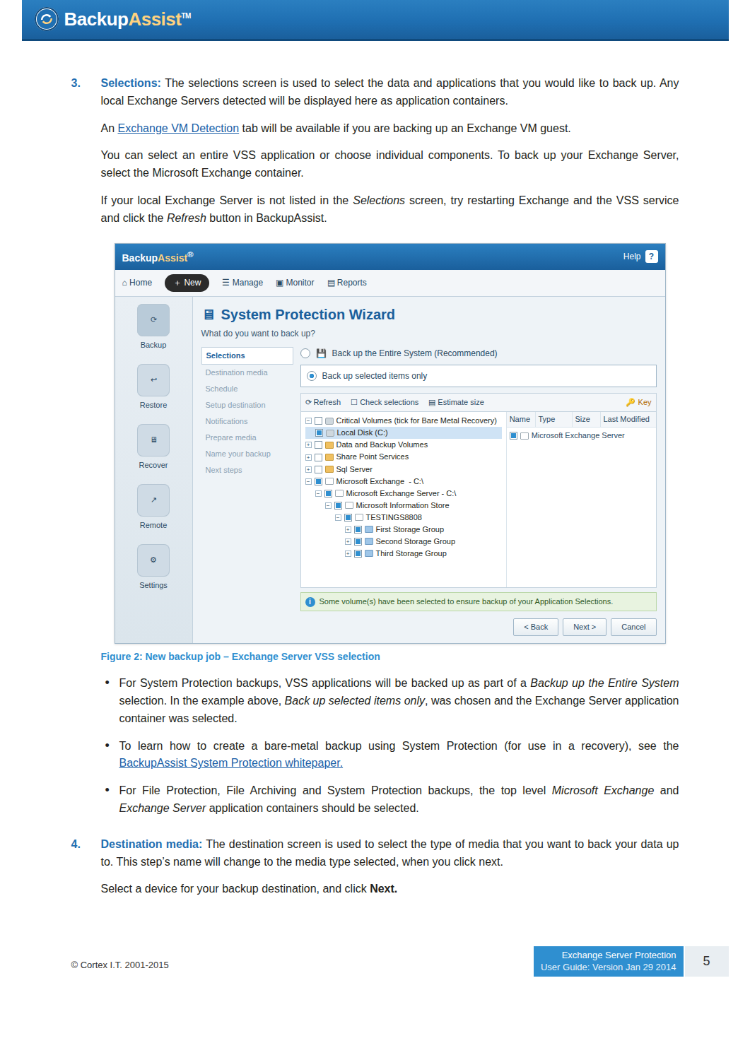Backup AssistTM
Selections: The selections screen is used to select the data and applications that you would like to back up. Any local Exchange Servers detected will be displayed here as application containers.
An Exchange VM Detection tab will be available if you are backing up an Exchange VM guest.
You can select an entire VSS application or choose individual components. To back up your Exchange Server, select the Microsoft Exchange container.
If your local Exchange Server is not listed in the Selections screen, try restarting Exchange and the VSS service and click the Refresh button in BackupAssist.
BackupAssist®
Help?
⌂ Home ＋ New ☰ Manage ▣ Monitor ▤ Reports
⟳
Backup
↩
Restore
🖥
Recover
↗
Remote
⚙
Settings
🖥System Protection Wizard
What do you want to back up?
Selections
Destination media
Schedule
Setup destination
Notifications
Prepare media
Name your backup
Next steps
💾 Back up the Entire System (Recommended)
Back up selected items only
⟳ Refresh ☐ Check selections ▤ Estimate size 🔑 Key
− Critical Volumes (tick for Bare Metal Recovery)
Local Disk (C:)
+ Data and Backup Volumes
+ Share Point Services
+ Sql Server
− Microsoft Exchange - C:\
− Microsoft Exchange Server - C:\
− Microsoft Information Store
− TESTINGS8808
+ First Storage Group
+ Second Storage Group
+ Third Storage Group
Name
Type
Size
Last Modified
Microsoft Exchange Server
iSome volume(s) have been selected to ensure backup of your Application Selections.
< Back Next > Cancel
Figure 2: New backup job – Exchange Server VSS selection
For System Protection backups, VSS applications will be backed up as part of a Backup up the Entire System selection. In the example above, Back up selected items only, was chosen and the Exchange Server application container was selected.
To learn how to create a bare-metal backup using System Protection (for use in a recovery), see the BackupAssist System Protection whitepaper.
For File Protection, File Archiving and System Protection backups, the top level Microsoft Exchange and Exchange Server application containers should be selected.
Destination media: The destination screen is used to select the type of media that you want to back your data up to. This step’s name will change to the media type selected, when you click next.
Select a device for your backup destination, and click Next.
© Cortex I.T. 2001-2015
Exchange Server Protection
User Guide: Version Jan 29 2014
5